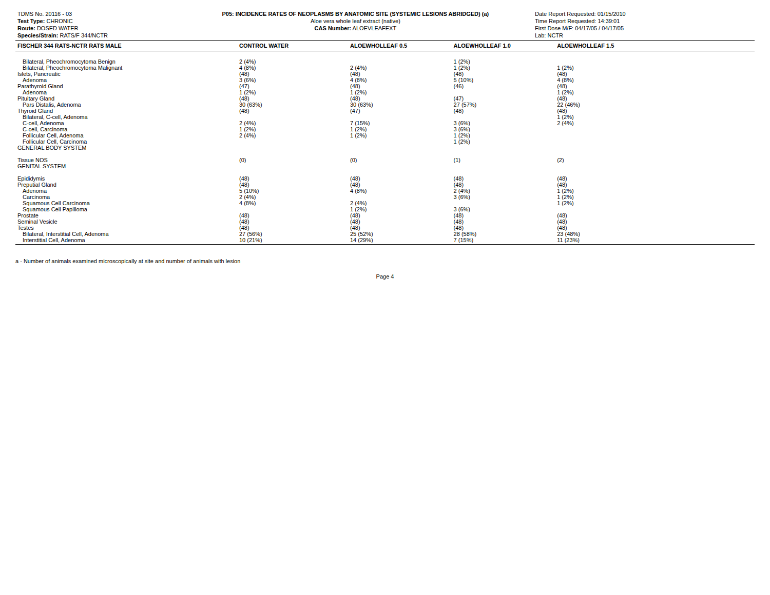| TDMS No. 20116 - 03 | P05: INCIDENCE RATES OF NEOPLASMS BY ANATOMIC SITE (SYSTEMIC LESIONS ABRIDGED) (a) | Date Report Requested: 01/15/2010 |
| Test Type: CHRONIC | Aloe vera whole leaf extract (native) | Time Report Requested: 14:39:01 |
| Route: DOSED WATER | CAS Number: ALOEVLEAFEXT | First Dose M/F: 04/17/05 / 04/17/05 |
| Species/Strain: RATS/F 344/NCTR | | Lab: NCTR |
| FISCHER 344 RATS-NCTR RATS MALE | CONTROL WATER | ALOEWHOLLEAF 0.5 | ALOEWHOLLEAF 1.0 | ALOEWHOLLEAF 1.5 | |
| Bilateral, Pheochromocytoma Benign | 2 (4%) | | 1 (2%) | | |
| Bilateral, Pheochromocytoma Malignant | 4 (8%) | 2 (4%) | 1 (2%) | 1 (2%) | |
| Islets, Pancreatic | (48) | (48) | (48) | (48) | |
| Adenoma | 3 (6%) | 4 (8%) | 5 (10%) | 4 (8%) | |
| Parathyroid Gland | (47) | (48) | (46) | (48) | |
| Adenoma | 1 (2%) | 1 (2%) | | 1 (2%) | |
| Pituitary Gland | (48) | (48) | (47) | (48) | |
| Pars Distalis, Adenoma | 30 (63%) | 30 (63%) | 27 (57%) | 22 (46%) | |
| Thyroid Gland | (48) | (47) | (48) | (48) | |
| Bilateral, C-cell, Adenoma | | | | 1 (2%) | |
| C-cell, Adenoma | 2 (4%) | 7 (15%) | 3 (6%) | 2 (4%) | |
| C-cell, Carcinoma | 1 (2%) | 1 (2%) | 3 (6%) | | |
| Follicular Cell, Adenoma | 2 (4%) | 1 (2%) | 1 (2%) | | |
| Follicular Cell, Carcinoma | | | 1 (2%) | | |
| GENERAL BODY SYSTEM |
| Tissue NOS | (0) | (0) | (1) | (2) | |
| GENITAL SYSTEM |
| Epididymis | (48) | (48) | (48) | (48) | |
| Preputial Gland | (48) | (48) | (48) | (48) | |
| Adenoma | 5 (10%) | 4 (8%) | 2 (4%) | 1 (2%) | |
| Carcinoma | 2 (4%) | | 3 (6%) | 1 (2%) | |
| Squamous Cell Carcinoma | 4 (8%) | 2 (4%) | | 1 (2%) | |
| Squamous Cell Papilloma | | 1 (2%) | 3 (6%) | | |
| Prostate | (48) | (48) | (48) | (48) | |
| Seminal Vesicle | (48) | (48) | (48) | (48) | |
| Testes | (48) | (48) | (48) | (48) | |
| Bilateral, Interstitial Cell, Adenoma | 27 (56%) | 25 (52%) | 28 (58%) | 23 (48%) | |
| Interstitial Cell, Adenoma | 10 (21%) | 14 (29%) | 7 (15%) | 11 (23%) | |
a - Number of animals examined microscopically at site and number of animals with lesion
Page 4